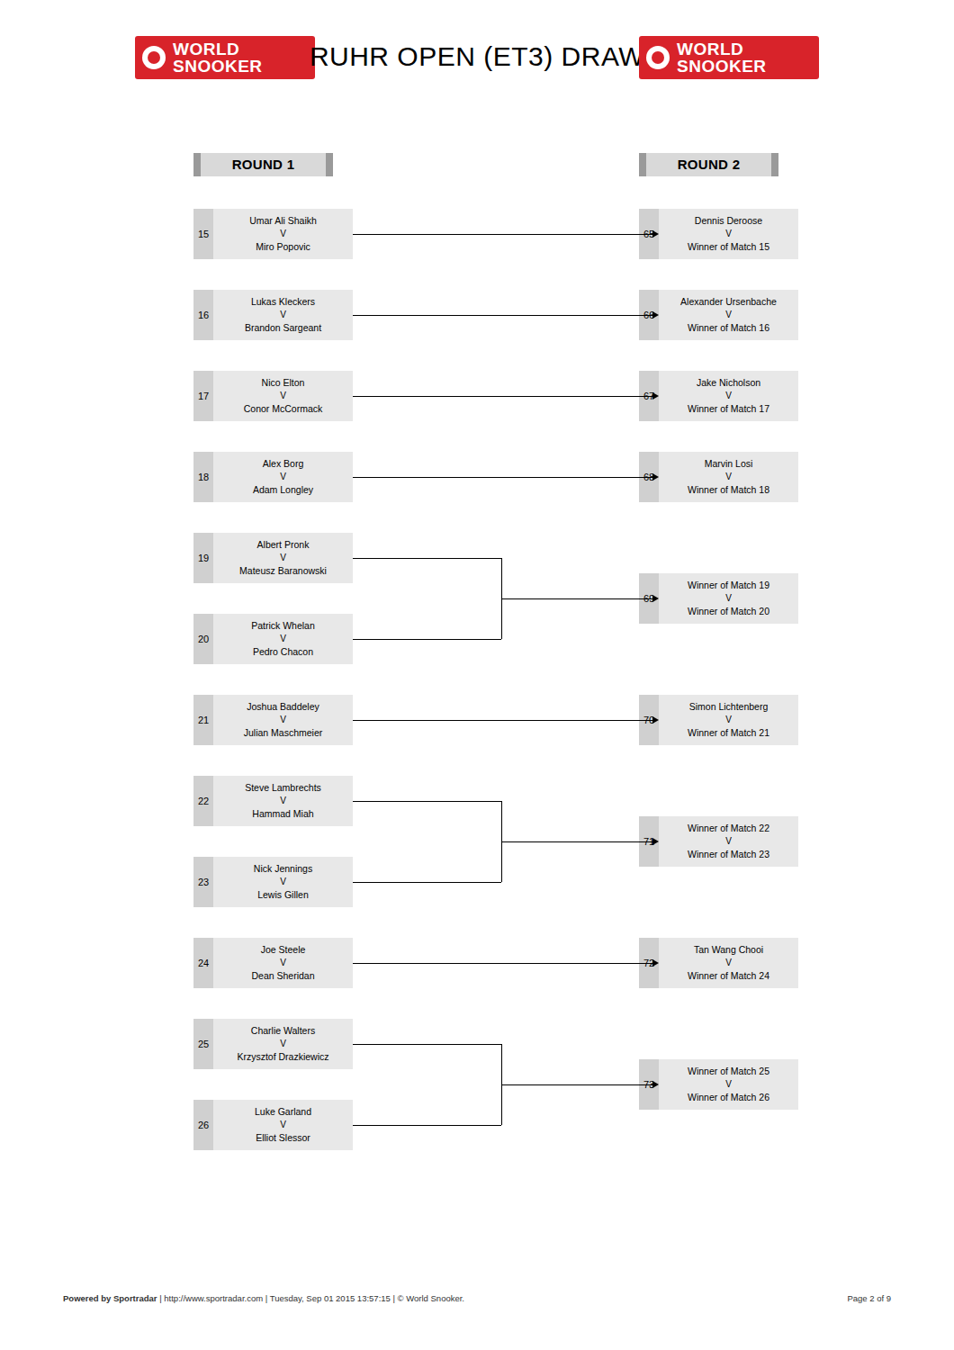WORLD
SNOOKER
RUHR OPEN (ET3) DRAW
WORLD
SNOOKER
ROUND 1
ROUND 2
15
Umar Ali Shaikh
V
Miro Popovic
16
Lukas Kleckers
V
Brandon Sargeant
17
Nico Elton
V
Conor McCormack
18
Alex Borg
V
Adam Longley
19
Albert Pronk
V
Mateusz Baranowski
20
Patrick Whelan
V
Pedro Chacon
21
Joshua Baddeley
V
Julian Maschmeier
22
Steve Lambrechts
V
Hammad Miah
23
Nick Jennings
V
Lewis Gillen
24
Joe Steele
V
Dean Sheridan
25
Charlie Walters
V
Krzysztof Drazkiewicz
26
Luke Garland
V
Elliot Slessor
65
Dennis Deroose
V
Winner of Match 15
66
Alexander Ursenbache
V
Winner of Match 16
67
Jake Nicholson
V
Winner of Match 17
68
Marvin Losi
V
Winner of Match 18
69
Winner of Match 19
V
Winner of Match 20
70
Simon Lichtenberg
V
Winner of Match 21
71
Winner of Match 22
V
Winner of Match 23
72
Tan Wang Chooi
V
Winner of Match 24
73
Winner of Match 25
V
Winner of Match 26
Powered by Sportradar | http://www.sportradar.com | Tuesday, Sep 01 2015 13:57:15 | © World Snooker.
Page 2 of 9